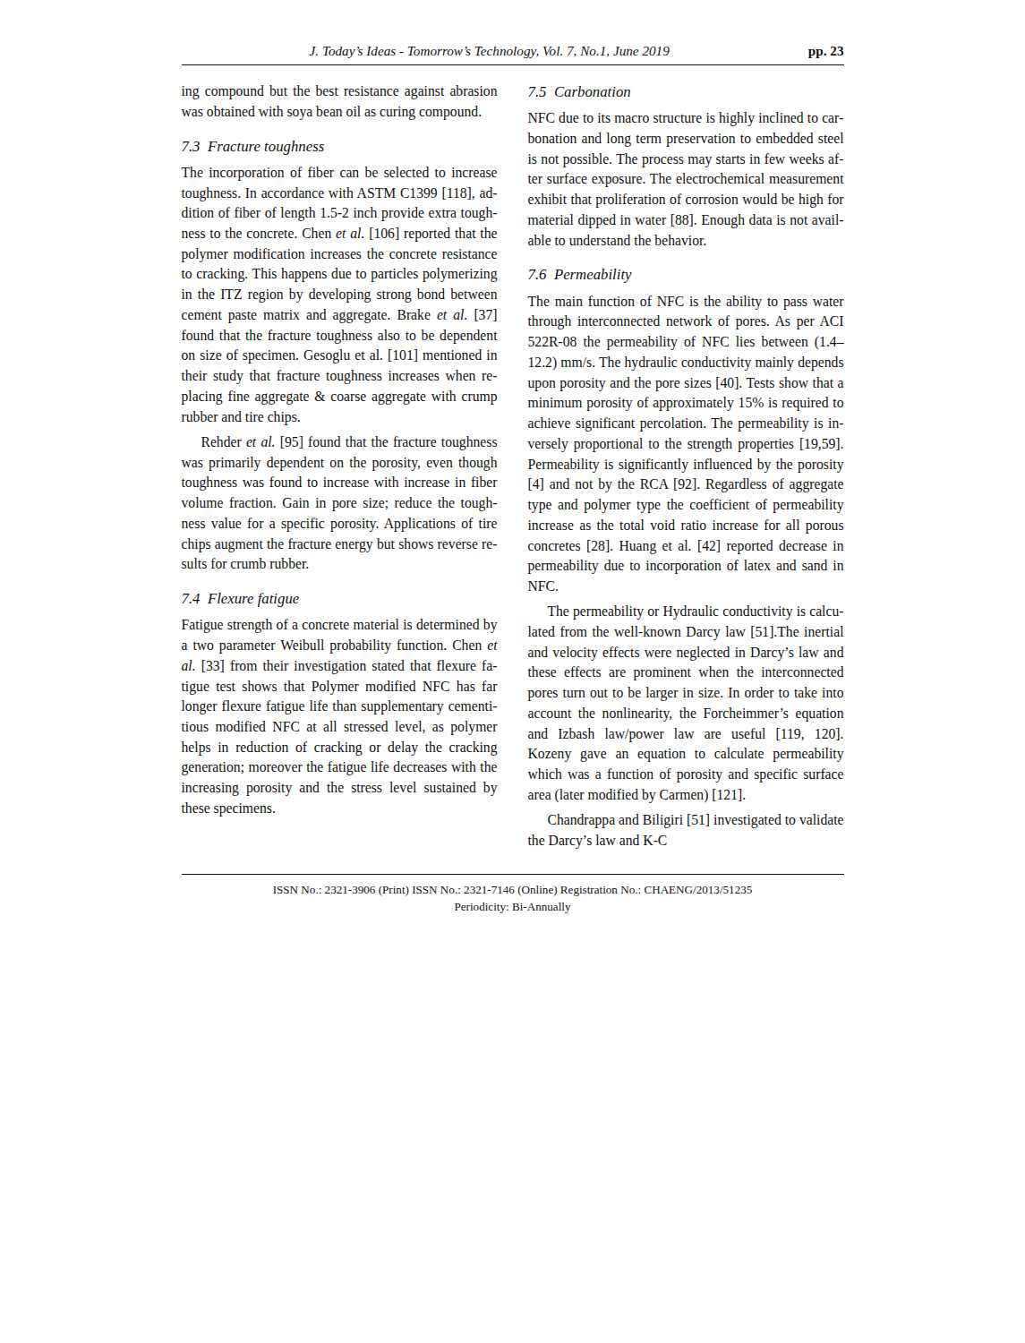J. Today’s Ideas - Tomorrow’s Technology, Vol. 7, No.1, June 2019
pp. 23
ing compound but the best resistance against abrasion was obtained with soya bean oil as curing compound.
7.3 Fracture toughness
The incorporation of fiber can be selected to increase toughness. In accordance with ASTM C1399 [118], addition of fiber of length 1.5-2 inch provide extra toughness to the concrete. Chen et al. [106] reported that the polymer modification increases the concrete resistance to cracking. This happens due to particles polymerizing in the ITZ region by developing strong bond between cement paste matrix and aggregate. Brake et al. [37] found that the fracture toughness also to be dependent on size of specimen. Gesoglu et al. [101] mentioned in their study that fracture toughness increases when replacing fine aggregate & coarse aggregate with crump rubber and tire chips.
Rehder et al. [95] found that the fracture toughness was primarily dependent on the porosity, even though toughness was found to increase with increase in fiber volume fraction. Gain in pore size; reduce the toughness value for a specific porosity. Applications of tire chips augment the fracture energy but shows reverse results for crumb rubber.
7.4 Flexure fatigue
Fatigue strength of a concrete material is determined by a two parameter Weibull probability function. Chen et al. [33] from their investigation stated that flexure fatigue test shows that Polymer modified NFC has far longer flexure fatigue life than supplementary cementitious modified NFC at all stressed level, as polymer helps in reduction of cracking or delay the cracking generation; moreover the fatigue life decreases with the increasing porosity and the stress level sustained by these specimens.
7.5 Carbonation
NFC due to its macro structure is highly inclined to carbonation and long term preservation to embedded steel is not possible. The process may starts in few weeks after surface exposure. The electrochemical measurement exhibit that proliferation of corrosion would be high for material dipped in water [88]. Enough data is not available to understand the behavior.
7.6 Permeability
The main function of NFC is the ability to pass water through interconnected network of pores. As per ACI 522R-08 the permeability of NFC lies between (1.4–12.2) mm/s. The hydraulic conductivity mainly depends upon porosity and the pore sizes [40]. Tests show that a minimum porosity of approximately 15% is required to achieve significant percolation. The permeability is inversely proportional to the strength properties [19,59]. Permeability is significantly influenced by the porosity [4] and not by the RCA [92]. Regardless of aggregate type and polymer type the coefficient of permeability increase as the total void ratio increase for all porous concretes [28]. Huang et al. [42] reported decrease in permeability due to incorporation of latex and sand in NFC.
The permeability or Hydraulic conductivity is calculated from the well-known Darcy law [51].The inertial and velocity effects were neglected in Darcy’s law and these effects are prominent when the interconnected pores turn out to be larger in size. In order to take into account the nonlinearity, the Forcheimmer’s equation and Izbash law/power law are useful [119, 120]. Kozeny gave an equation to calculate permeability which was a function of porosity and specific surface area (later modified by Carmen) [121].
Chandrappa and Biligiri [51] investigated to validate the Darcy’s law and K-C
ISSN No.: 2321-3906 (Print) ISSN No.: 2321-7146 (Online) Registration No.: CHAENG/2013/51235
Periodicity: Bi-Annually